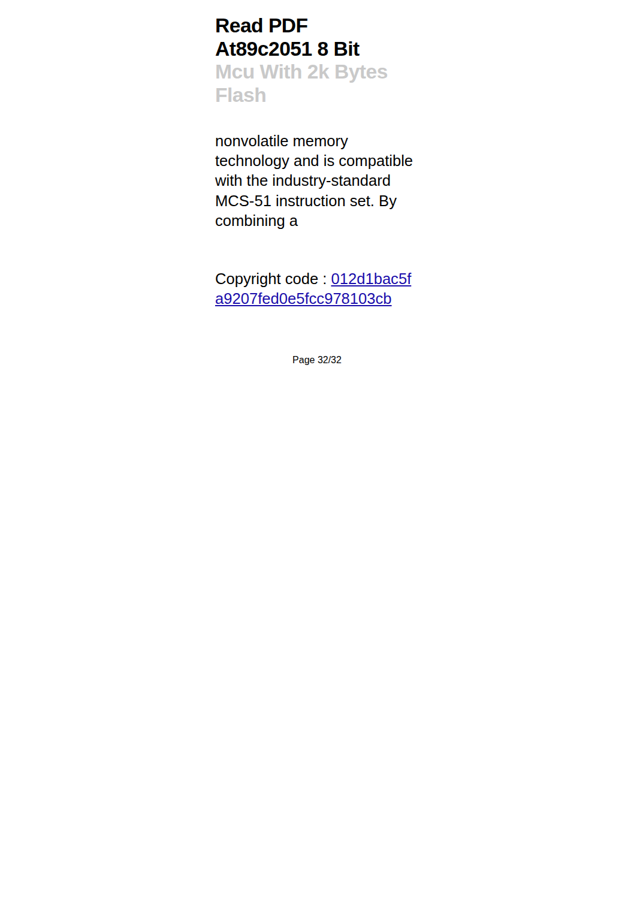Read PDF
At89c2051 8 Bit
Mcu With 2k Bytes
Flash
nonvolatile memory technology and is compatible with the industry-standard MCS-51 instruction set. By combining a
Copyright code : 012d1bac5fa9207fed0e5fcc978103cb
Page 32/32